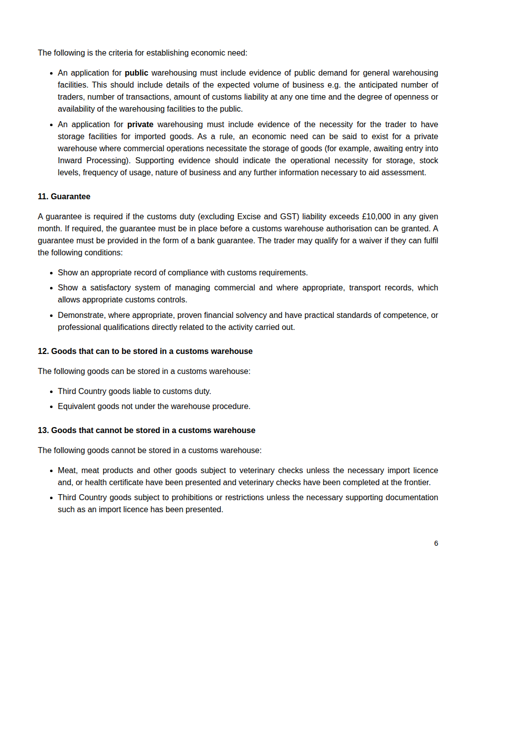The following is the criteria for establishing economic need:
An application for public warehousing must include evidence of public demand for general warehousing facilities. This should include details of the expected volume of business e.g. the anticipated number of traders, number of transactions, amount of customs liability at any one time and the degree of openness or availability of the warehousing facilities to the public.
An application for private warehousing must include evidence of the necessity for the trader to have storage facilities for imported goods. As a rule, an economic need can be said to exist for a private warehouse where commercial operations necessitate the storage of goods (for example, awaiting entry into Inward Processing). Supporting evidence should indicate the operational necessity for storage, stock levels, frequency of usage, nature of business and any further information necessary to aid assessment.
11. Guarantee
A guarantee is required if the customs duty (excluding Excise and GST) liability exceeds £10,000 in any given month. If required, the guarantee must be in place before a customs warehouse authorisation can be granted. A guarantee must be provided in the form of a bank guarantee. The trader may qualify for a waiver if they can fulfil the following conditions:
Show an appropriate record of compliance with customs requirements.
Show a satisfactory system of managing commercial and where appropriate, transport records, which allows appropriate customs controls.
Demonstrate, where appropriate, proven financial solvency and have practical standards of competence, or professional qualifications directly related to the activity carried out.
12. Goods that can to be stored in a customs warehouse
The following goods can be stored in a customs warehouse:
Third Country goods liable to customs duty.
Equivalent goods not under the warehouse procedure.
13. Goods that cannot be stored in a customs warehouse
The following goods cannot be stored in a customs warehouse:
Meat, meat products and other goods subject to veterinary checks unless the necessary import licence and, or health certificate have been presented and veterinary checks have been completed at the frontier.
Third Country goods subject to prohibitions or restrictions unless the necessary supporting documentation such as an import licence has been presented.
6